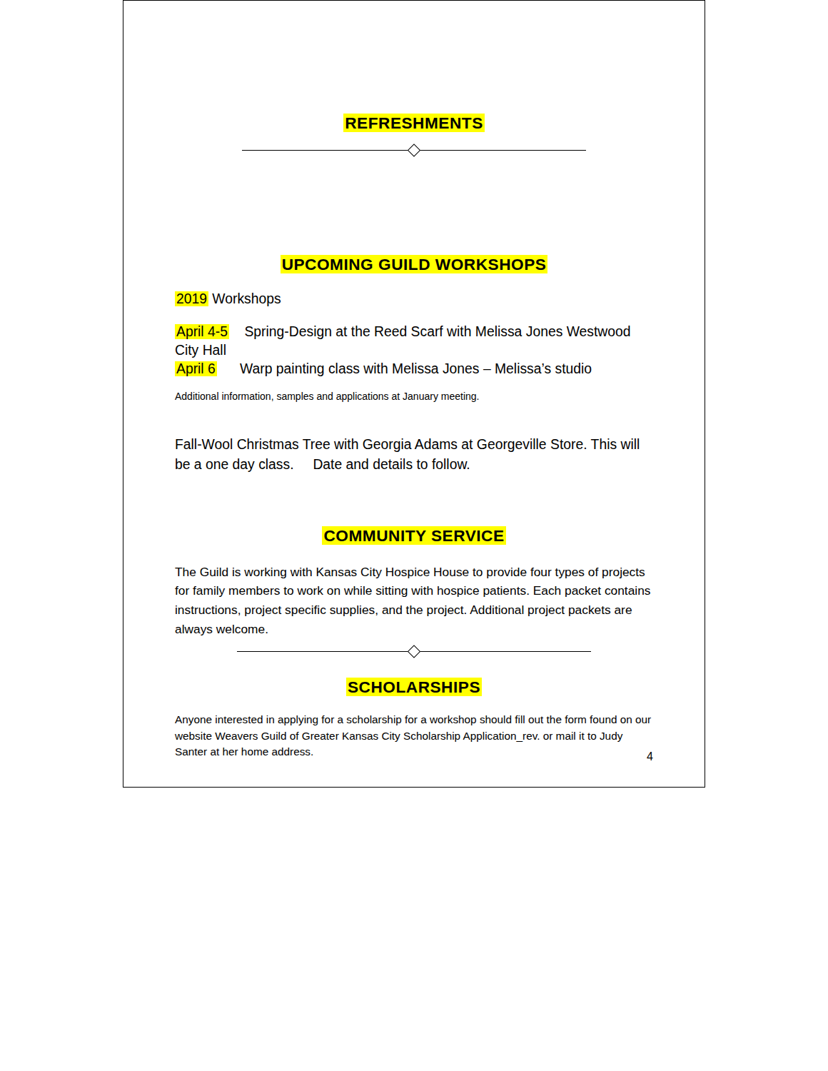REFRESHMENTS
UPCOMING GUILD WORKSHOPS
2019 Workshops
April 4-5 Spring-Design at the Reed Scarf with Melissa Jones Westwood City Hall
April 6 Warp painting class with Melissa Jones – Melissa’s studio
Additional information, samples and applications at January meeting.
Fall-Wool Christmas Tree with Georgia Adams at Georgeville Store. This will be a one day class. Date and details to follow.
COMMUNITY SERVICE
The Guild is working with Kansas City Hospice House to provide four types of projects for family members to work on while sitting with hospice patients. Each packet contains instructions, project specific supplies, and the project. Additional project packets are always welcome.
SCHOLARSHIPS
Anyone interested in applying for a scholarship for a workshop should fill out the form found on our website Weavers Guild of Greater Kansas City Scholarship Application_rev. or mail it to Judy Santer at her home address.
4